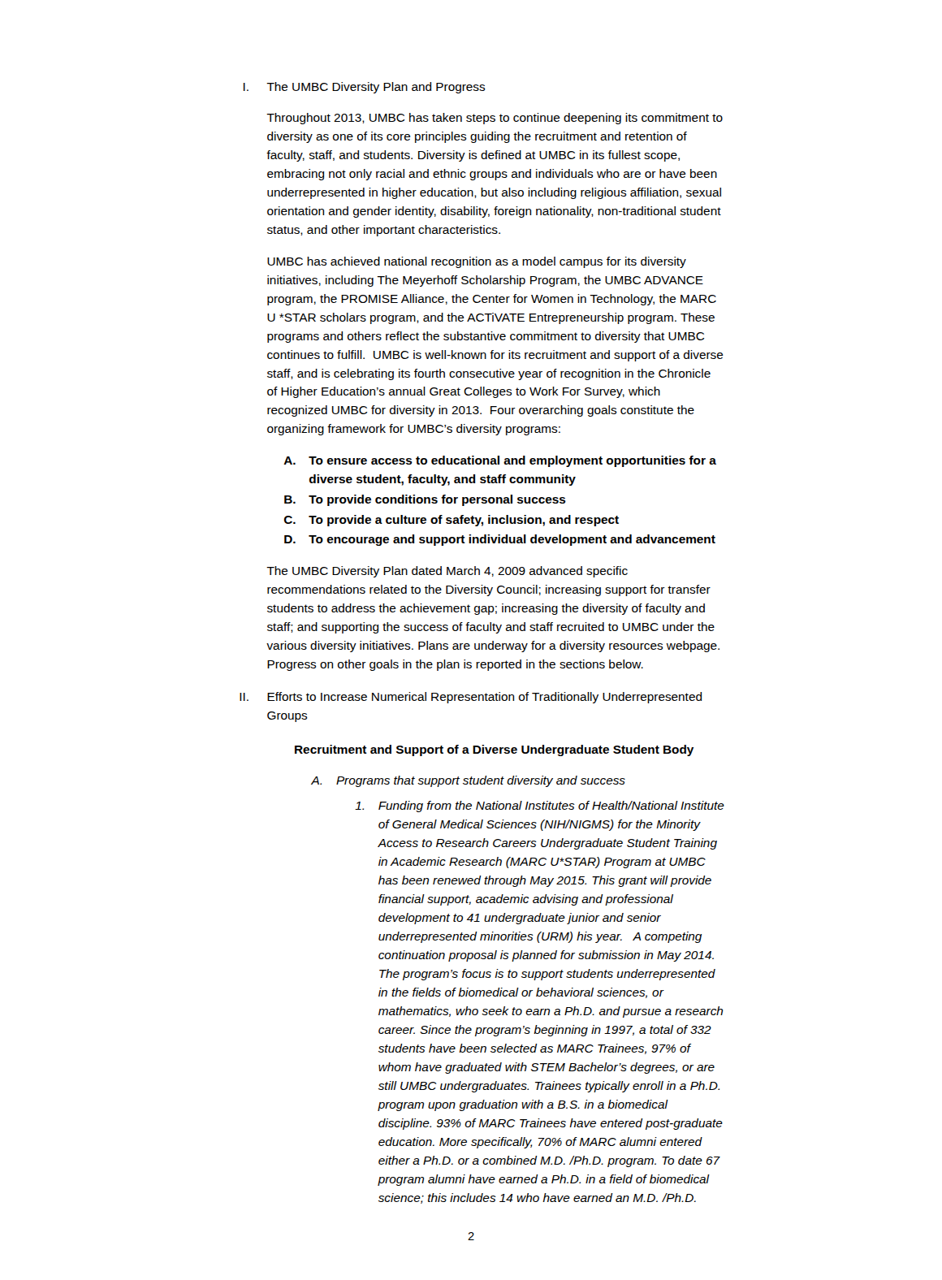The UMBC Diversity Plan and Progress
Throughout 2013, UMBC has taken steps to continue deepening its commitment to diversity as one of its core principles guiding the recruitment and retention of faculty, staff, and students. Diversity is defined at UMBC in its fullest scope, embracing not only racial and ethnic groups and individuals who are or have been underrepresented in higher education, but also including religious affiliation, sexual orientation and gender identity, disability, foreign nationality, non-traditional student status, and other important characteristics.
UMBC has achieved national recognition as a model campus for its diversity initiatives, including The Meyerhoff Scholarship Program, the UMBC ADVANCE program, the PROMISE Alliance, the Center for Women in Technology, the MARC U *STAR scholars program, and the ACTiVATE Entrepreneurship program. These programs and others reflect the substantive commitment to diversity that UMBC continues to fulfill. UMBC is well-known for its recruitment and support of a diverse staff, and is celebrating its fourth consecutive year of recognition in the Chronicle of Higher Education’s annual Great Colleges to Work For Survey, which recognized UMBC for diversity in 2013. Four overarching goals constitute the organizing framework for UMBC’s diversity programs:
To ensure access to educational and employment opportunities for a diverse student, faculty, and staff community
To provide conditions for personal success
To provide a culture of safety, inclusion, and respect
To encourage and support individual development and advancement
The UMBC Diversity Plan dated March 4, 2009 advanced specific recommendations related to the Diversity Council; increasing support for transfer students to address the achievement gap; increasing the diversity of faculty and staff; and supporting the success of faculty and staff recruited to UMBC under the various diversity initiatives. Plans are underway for a diversity resources webpage. Progress on other goals in the plan is reported in the sections below.
Efforts to Increase Numerical Representation of Traditionally Underrepresented Groups
Recruitment and Support of a Diverse Undergraduate Student Body
Programs that support student diversity and success
Funding from the National Institutes of Health/National Institute of General Medical Sciences (NIH/NIGMS) for the Minority Access to Research Careers Undergraduate Student Training in Academic Research (MARC U*STAR) Program at UMBC has been renewed through May 2015. This grant will provide financial support, academic advising and professional development to 41 undergraduate junior and senior underrepresented minorities (URM) his year. A competing continuation proposal is planned for submission in May 2014. The program’s focus is to support students underrepresented in the fields of biomedical or behavioral sciences, or mathematics, who seek to earn a Ph.D. and pursue a research career. Since the program’s beginning in 1997, a total of 332 students have been selected as MARC Trainees, 97% of whom have graduated with STEM Bachelor’s degrees, or are still UMBC undergraduates. Trainees typically enroll in a Ph.D. program upon graduation with a B.S. in a biomedical discipline. 93% of MARC Trainees have entered post-graduate education. More specifically, 70% of MARC alumni entered either a Ph.D. or a combined M.D. /Ph.D. program. To date 67 program alumni have earned a Ph.D. in a field of biomedical science; this includes 14 who have earned an M.D. /Ph.D.
2